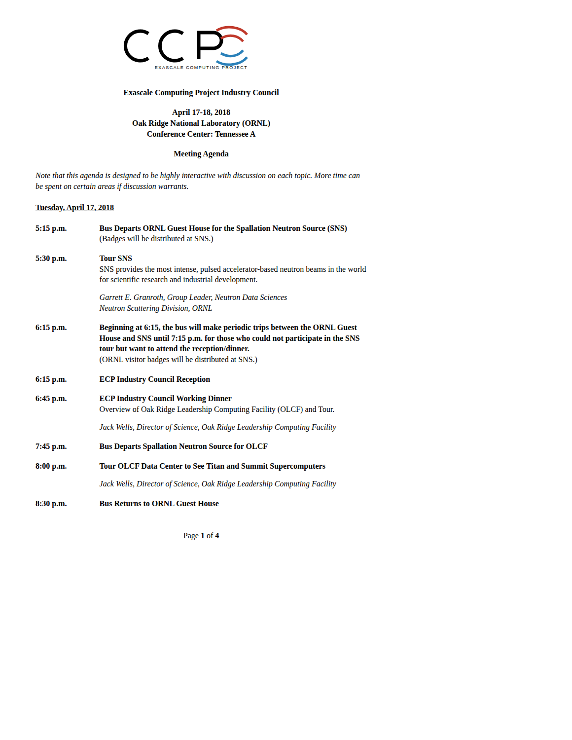EXASCALE COMPUTING PROJECT
Exascale Computing Project Industry Council
April 17-18, 2018
Oak Ridge National Laboratory (ORNL)
Conference Center: Tennessee A
Meeting Agenda
Note that this agenda is designed to be highly interactive with discussion on each topic. More time can be spent on certain areas if discussion warrants.
Tuesday, April 17, 2018
| 5:15 p.m. | Bus Departs ORNL Guest House for the Spallation Neutron Source (SNS) (Badges will be distributed at SNS.) |
| 5:30 p.m. | Tour SNS SNS provides the most intense, pulsed accelerator-based neutron beams in the world for scientific research and industrial development. Garrett E. Granroth, Group Leader, Neutron Data Sciences Neutron Scattering Division, ORNL |
| 6:15 p.m. | Beginning at 6:15, the bus will make periodic trips between the ORNL Guest House and SNS until 7:15 p.m. for those who could not participate in the SNS tour but want to attend the reception/dinner. (ORNL visitor badges will be distributed at SNS.) |
| 6:15 p.m. | ECP Industry Council Reception |
| 6:45 p.m. | ECP Industry Council Working Dinner Overview of Oak Ridge Leadership Computing Facility (OLCF) and Tour. Jack Wells, Director of Science, Oak Ridge Leadership Computing Facility |
| 7:45 p.m. | Bus Departs Spallation Neutron Source for OLCF |
| 8:00 p.m. | Tour OLCF Data Center to See Titan and Summit Supercomputers Jack Wells, Director of Science, Oak Ridge Leadership Computing Facility |
| 8:30 p.m. | Bus Returns to ORNL Guest House |
Page 1 of 4